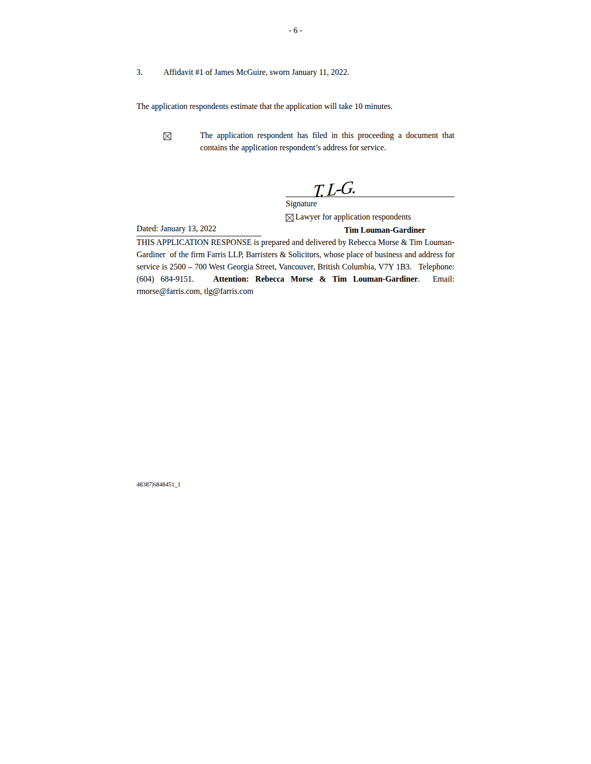- 6 -
3.
Affidavit #1 of James McGuire, sworn January 11, 2022.
The application respondents estimate that the application will take 10 minutes.
The application respondent has filed in this proceeding a document that contains the application respondent’s address for service.
Dated: January 13, 2022
T. L-G.
Signature
Lawyer for application respondents
Tim Louman-Gardiner
THIS APPLICATION RESPONSE is prepared and delivered by Rebecca Morse & Tim Louman-Gardiner of the firm Farris LLP, Barristers & Solicitors, whose place of business and address for service is 2500 – 700 West Georgia Street, Vancouver, British Columbia, V7Y 1B3. Telephone: (604) 684-9151. Attention: Rebecca Morse & Tim Louman-Gardiner. Email: rmorse@farris.com, tlg@farris.com
48387|6848451_1